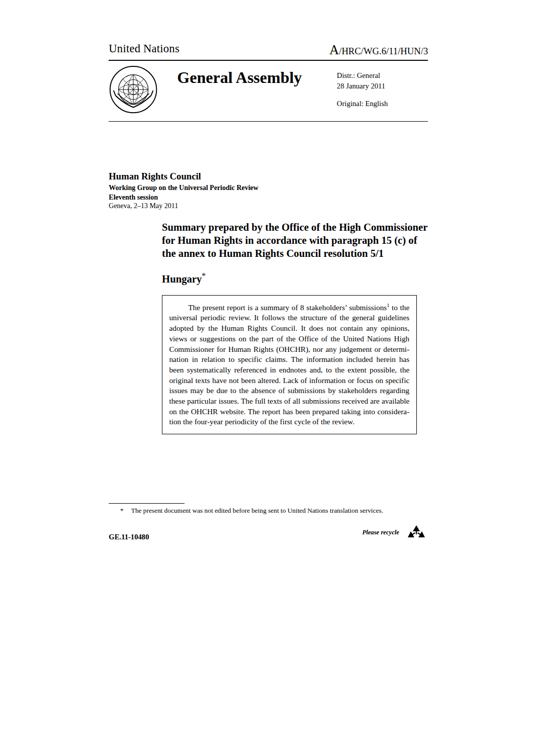United Nations
A/HRC/WG.6/11/HUN/3
General Assembly
Distr.: General
28 January 2011
Original: English
Human Rights Council
Working Group on the Universal Periodic Review
Eleventh session
Geneva, 2–13 May 2011
Summary prepared by the Office of the High Commissioner for Human Rights in accordance with paragraph 15 (c) of the annex to Human Rights Council resolution 5/1
Hungary*
The present report is a summary of 8 stakeholders’ submissions1 to the universal periodic review. It follows the structure of the general guidelines adopted by the Human Rights Council. It does not contain any opinions, views or suggestions on the part of the Office of the United Nations High Commissioner for Human Rights (OHCHR), nor any judgement or determination in relation to specific claims. The information included herein has been systematically referenced in endnotes and, to the extent possible, the original texts have not been altered. Lack of information or focus on specific issues may be due to the absence of submissions by stakeholders regarding these particular issues. The full texts of all submissions received are available on the OHCHR website. The report has been prepared taking into consideration the four-year periodicity of the first cycle of the review.
*
The present document was not edited before being sent to United Nations translation services.
GE.11-10480
Please recycle